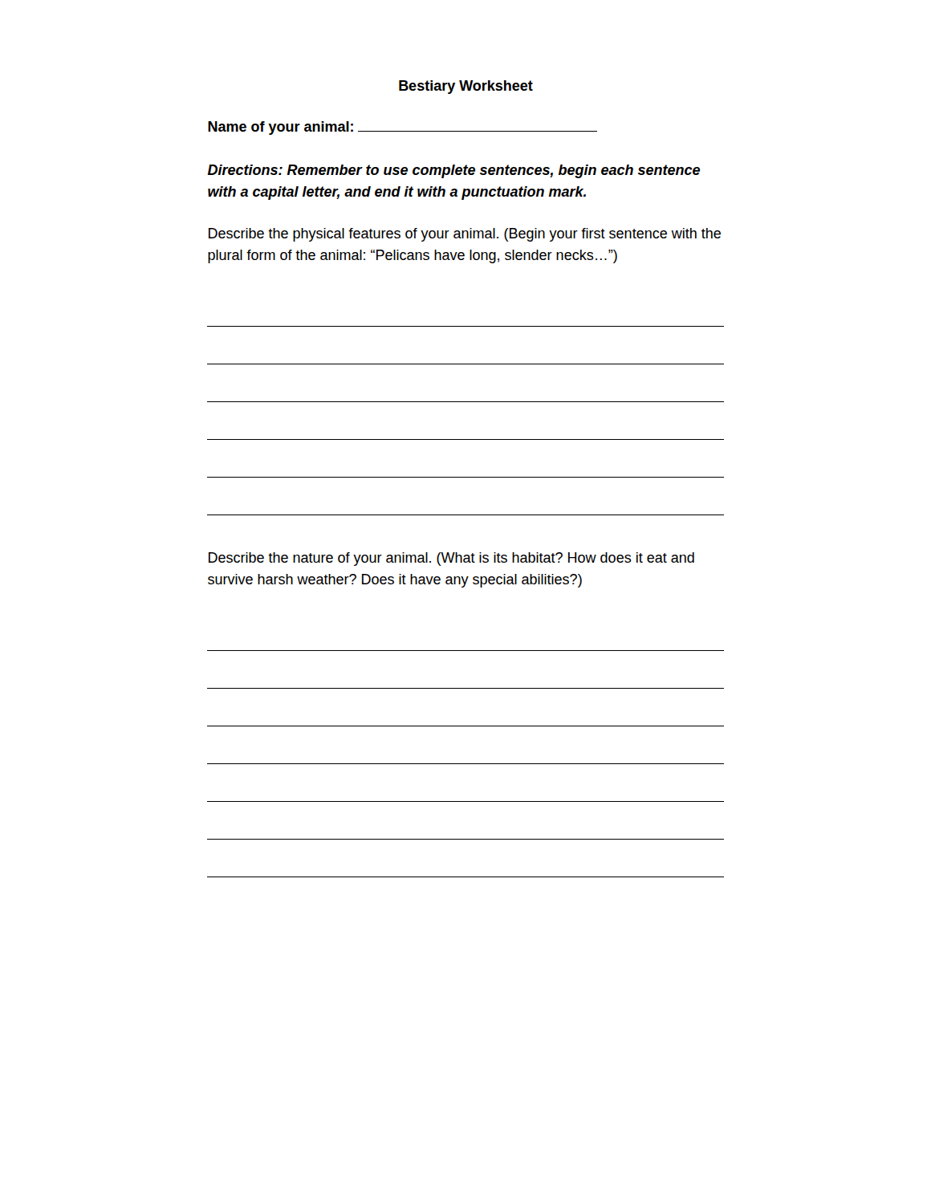Bestiary Worksheet
Name of your animal:
Directions: Remember to use complete sentences, begin each sentence with a capital letter, and end it with a punctuation mark.
Describe the physical features of your animal. (Begin your first sentence with the plural form of the animal: “Pelicans have long, slender necks…”)
Describe the nature of your animal. (What is its habitat? How does it eat and survive harsh weather? Does it have any special abilities?)